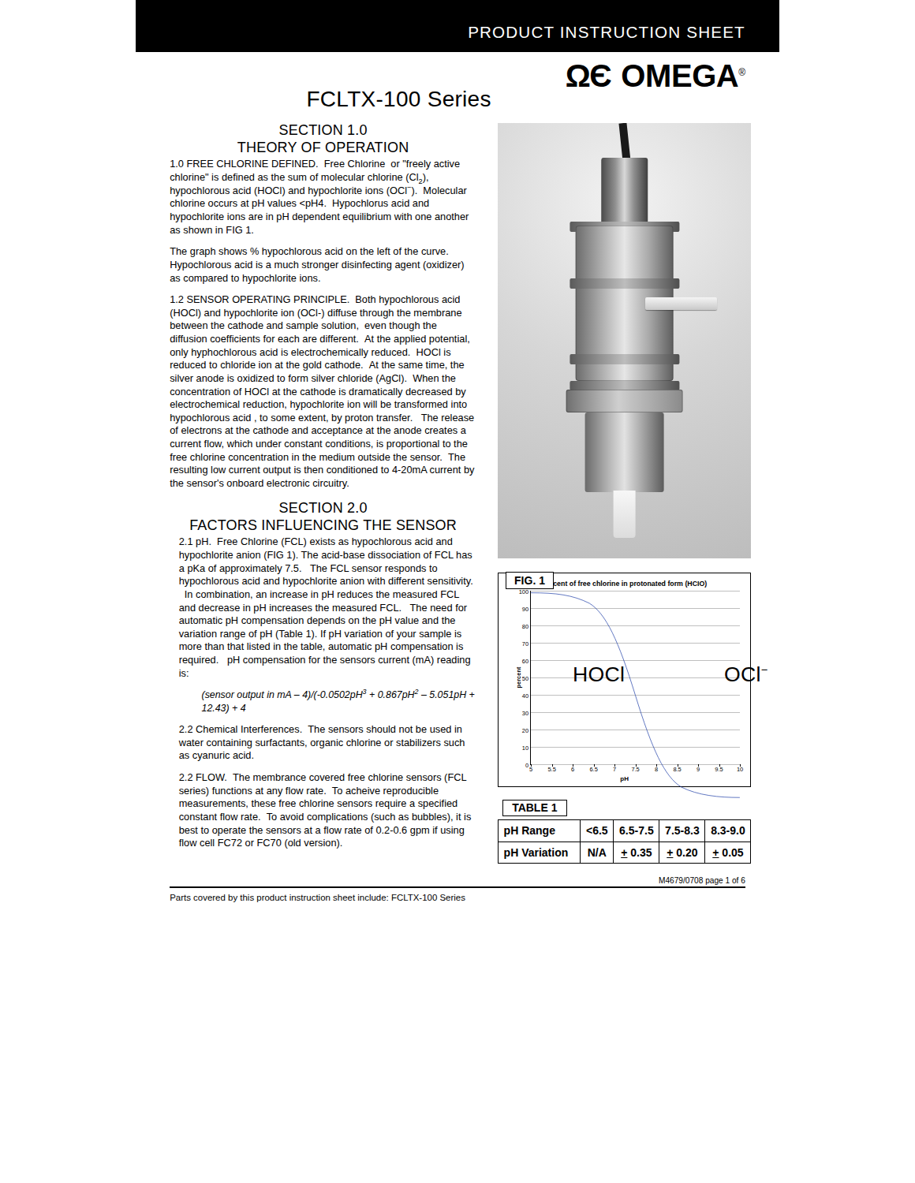PRODUCT INSTRUCTION SHEET
ΩЄ OMEGA®
FCLTX-100 Series
SECTION 1.0THEORY OF OPERATION
1.0 FREE CHLORINE DEFINED. Free Chlorine or "freely active chlorine" is defined as the sum of molecular chlorine (Cl2), hypochlorous acid (HOCl) and hypochlorite ions (OCl−). Molecular chlorine occurs at pH values <pH4. Hypochlorus acid and hypochlorite ions are in pH dependent equilibrium with one another as shown in FIG 1.
The graph shows % hypochlorous acid on the left of the curve. Hypochlorous acid is a much stronger disinfecting agent (oxidizer) as compared to hypochlorite ions.
1.2 SENSOR OPERATING PRINCIPLE. Both hypochlorous acid (HOCl) and hypochlorite ion (OCl-) diffuse through the membrane between the cathode and sample solution, even though the diffusion coefficients for each are different. At the applied potential, only hyphochlorous acid is electrochemically reduced. HOCl is reduced to chloride ion at the gold cathode. At the same time, the silver anode is oxidized to form silver chloride (AgCl). When the concentration of HOCl at the cathode is dramatically decreased by electrochemical reduction, hypochlorite ion will be transformed into hypochlorous acid , to some extent, by proton transfer. The release of electrons at the cathode and acceptance at the anode creates a current flow, which under constant conditions, is proportional to the free chlorine concentration in the medium outside the sensor. The resulting low current output is then conditioned to 4-20mA current by the sensor's onboard electronic circuitry.
SECTION 2.0FACTORS INFLUENCING THE SENSOR
2.1 pH. Free Chlorine (FCL) exists as hypochlorous acid and hypochlorite anion (FIG 1). The acid-base dissociation of FCL has a pKa of approximately 7.5. The FCL sensor responds to hypochlorous acid and hypochlorite anion with different sensitivity. In combination, an increase in pH reduces the measured FCL and decrease in pH increases the measured FCL. The need for automatic pH compensation depends on the pH value and the variation range of pH (Table 1). If pH variation of your sample is more than that listed in the table, automatic pH compensation is required. pH compensation for the sensors current (mA) reading is:
(sensor output in mA – 4)/(-0.0502pH3 + 0.867pH2 – 5.051pH + 12.43) + 4
2.2 Chemical Interferences. The sensors should not be used in water containing surfactants, organic chlorine or stabilizers such as cyanuric acid.
2.2 FLOW. The membrance covered free chlorine sensors (FCL series) functions at any flow rate. To acheive reproducible measurements, these free chlorine sensors require a specified constant flow rate. To avoid complications (such as bubbles), it is best to operate the sensors at a flow rate of 0.2-0.6 gpm if using flow cell FC72 or FC70 (old version).
FIG. 1
Percent of free chlorine in protonated form (HCIO)
percent
100
90
80
70
60
50
40
30
20
10
0
5
5.5
6
6.5
7
7.5
8
8.5
9
9.5
10
HOCl
OCl−
pH
TABLE 1
| pH Range | <6.5 | 6.5-7.5 | 7.5-8.3 | 8.3-9.0 |
| pH Variation | N/A | + 0.35 | + 0.20 | + 0.05 |
M4679/0708 page 1 of 6
Parts covered by this product instruction sheet include: FCLTX-100 Series